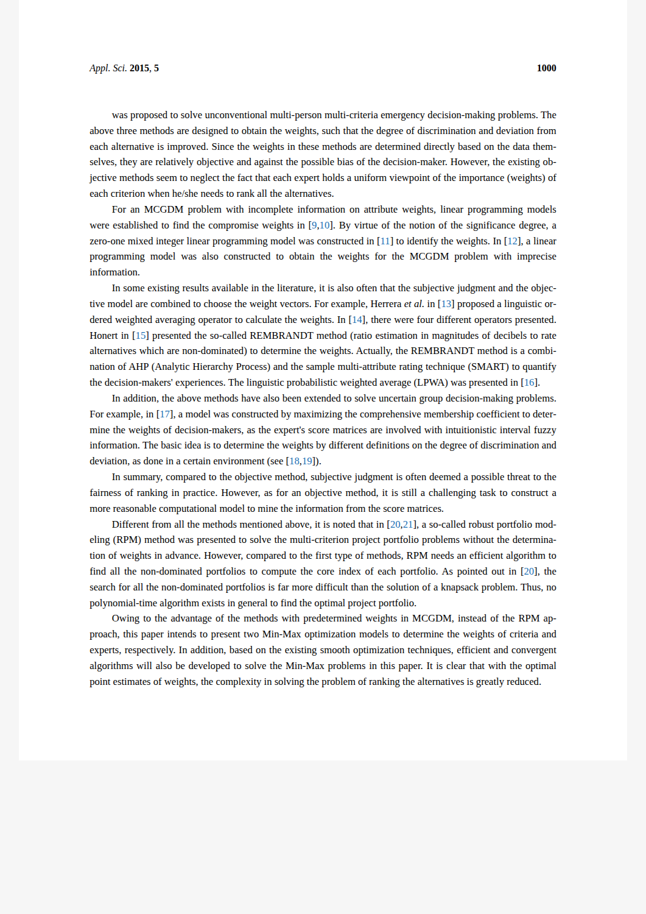Appl. Sci. 2015, 5 1000
was proposed to solve unconventional multi-person multi-criteria emergency decision-making problems. The above three methods are designed to obtain the weights, such that the degree of discrimination and deviation from each alternative is improved. Since the weights in these methods are determined directly based on the data themselves, they are relatively objective and against the possible bias of the decision-maker. However, the existing objective methods seem to neglect the fact that each expert holds a uniform viewpoint of the importance (weights) of each criterion when he/she needs to rank all the alternatives.
For an MCGDM problem with incomplete information on attribute weights, linear programming models were established to find the compromise weights in [9,10]. By virtue of the notion of the significance degree, a zero-one mixed integer linear programming model was constructed in [11] to identify the weights. In [12], a linear programming model was also constructed to obtain the weights for the MCGDM problem with imprecise information.
In some existing results available in the literature, it is also often that the subjective judgment and the objective model are combined to choose the weight vectors. For example, Herrera et al. in [13] proposed a linguistic ordered weighted averaging operator to calculate the weights. In [14], there were four different operators presented. Honert in [15] presented the so-called REMBRANDT method (ratio estimation in magnitudes of decibels to rate alternatives which are non-dominated) to determine the weights. Actually, the REMBRANDT method is a combination of AHP (Analytic Hierarchy Process) and the sample multi-attribute rating technique (SMART) to quantify the decision-makers' experiences. The linguistic probabilistic weighted average (LPWA) was presented in [16].
In addition, the above methods have also been extended to solve uncertain group decision-making problems. For example, in [17], a model was constructed by maximizing the comprehensive membership coefficient to determine the weights of decision-makers, as the expert's score matrices are involved with intuitionistic interval fuzzy information. The basic idea is to determine the weights by different definitions on the degree of discrimination and deviation, as done in a certain environment (see [18,19]).
In summary, compared to the objective method, subjective judgment is often deemed a possible threat to the fairness of ranking in practice. However, as for an objective method, it is still a challenging task to construct a more reasonable computational model to mine the information from the score matrices.
Different from all the methods mentioned above, it is noted that in [20,21], a so-called robust portfolio modeling (RPM) method was presented to solve the multi-criterion project portfolio problems without the determination of weights in advance. However, compared to the first type of methods, RPM needs an efficient algorithm to find all the non-dominated portfolios to compute the core index of each portfolio. As pointed out in [20], the search for all the non-dominated portfolios is far more difficult than the solution of a knapsack problem. Thus, no polynomial-time algorithm exists in general to find the optimal project portfolio.
Owing to the advantage of the methods with predetermined weights in MCGDM, instead of the RPM approach, this paper intends to present two Min-Max optimization models to determine the weights of criteria and experts, respectively. In addition, based on the existing smooth optimization techniques, efficient and convergent algorithms will also be developed to solve the Min-Max problems in this paper. It is clear that with the optimal point estimates of weights, the complexity in solving the problem of ranking the alternatives is greatly reduced.